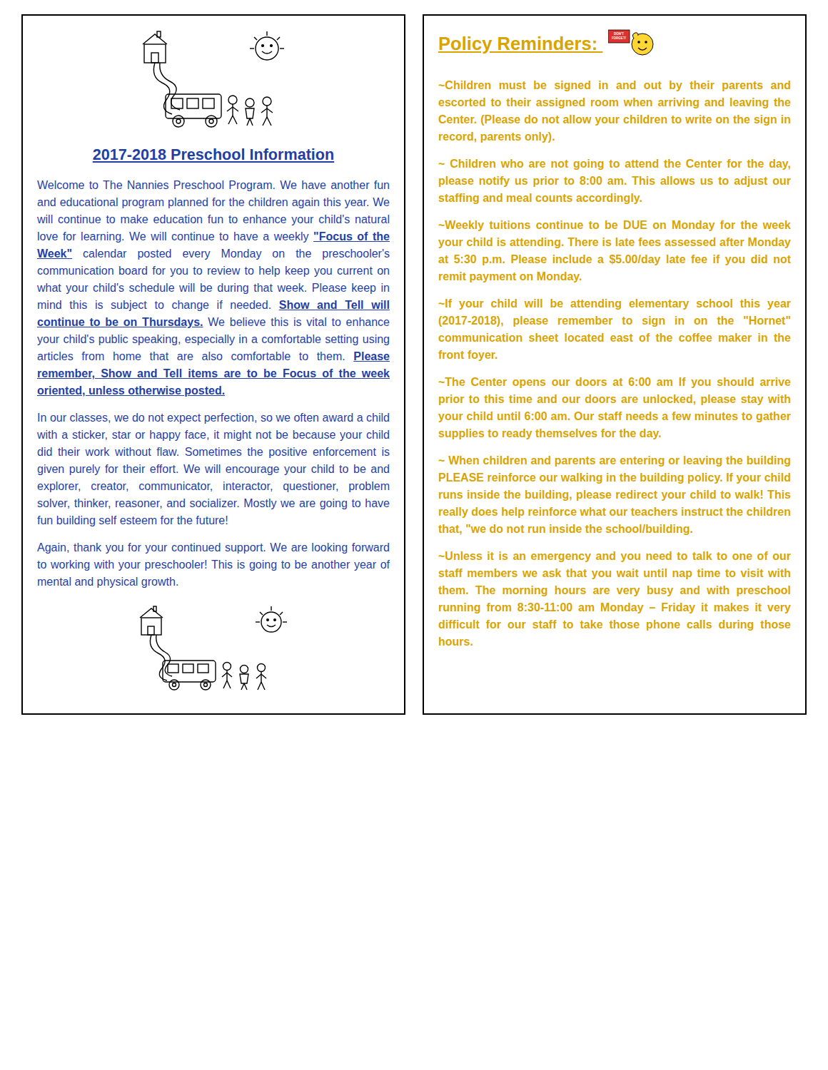2017-2018 Preschool Information
Welcome to The Nannies Preschool Program. We have another fun and educational program planned for the children again this year. We will continue to make education fun to enhance your child's natural love for learning. We will continue to have a weekly "Focus of the Week" calendar posted every Monday on the preschooler's communication board for you to review to help keep you current on what your child's schedule will be during that week. Please keep in mind this is subject to change if needed. Show and Tell will continue to be on Thursdays. We believe this is vital to enhance your child's public speaking, especially in a comfortable setting using articles from home that are also comfortable to them. Please remember, Show and Tell items are to be Focus of the week oriented, unless otherwise posted.
In our classes, we do not expect perfection, so we often award a child with a sticker, star or happy face, it might not be because your child did their work without flaw. Sometimes the positive enforcement is given purely for their effort. We will encourage your child to be and explorer, creator, communicator, interactor, questioner, problem solver, thinker, reasoner, and socializer. Mostly we are going to have fun building self esteem for the future!
Again, thank you for your continued support. We are looking forward to working with your preschooler! This is going to be another year of mental and physical growth.
Policy Reminders: DON'T FORGET!
~Children must be signed in and out by their parents and escorted to their assigned room when arriving and leaving the Center. (Please do not allow your children to write on the sign in record, parents only).
~ Children who are not going to attend the Center for the day, please notify us prior to 8:00 am. This allows us to adjust our staffing and meal counts accordingly.
~Weekly tuitions continue to be DUE on Monday for the week your child is attending. There is late fees assessed after Monday at 5:30 p.m. Please include a $5.00/day late fee if you did not remit payment on Monday.
~If your child will be attending elementary school this year (2017-2018), please remember to sign in on the "Hornet" communication sheet located east of the coffee maker in the front foyer.
~The Center opens our doors at 6:00 am If you should arrive prior to this time and our doors are unlocked, please stay with your child until 6:00 am. Our staff needs a few minutes to gather supplies to ready themselves for the day.
~ When children and parents are entering or leaving the building PLEASE reinforce our walking in the building policy. If your child runs inside the building, please redirect your child to walk! This really does help reinforce what our teachers instruct the children that, "we do not run inside the school/building.
~Unless it is an emergency and you need to talk to one of our staff members we ask that you wait until nap time to visit with them. The morning hours are very busy and with preschool running from 8:30-11:00 am Monday – Friday it makes it very difficult for our staff to take those phone calls during those hours.